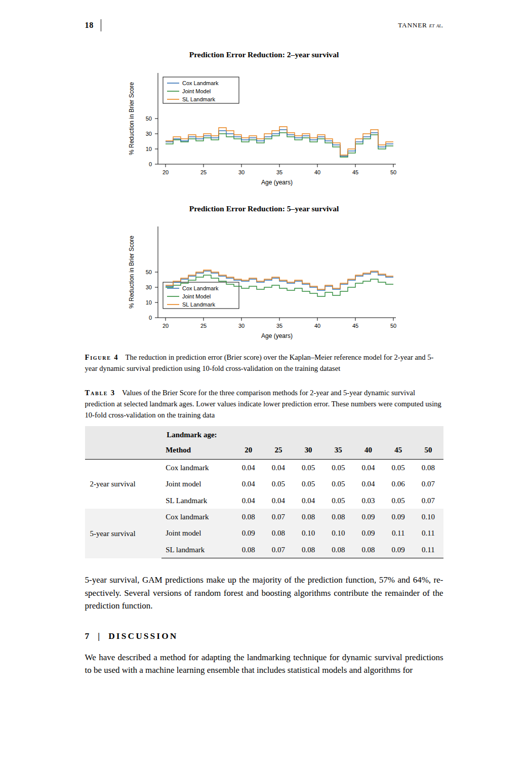18 Tanner et al.
Prediction Error Reduction: 2–year survival
0 10 30 50 20 25 30 35 40 45 50 Age (years) % Reduction in Brier Score Cox Landmark Joint Model SL Landmark
Prediction Error Reduction: 5–year survival
0 10 30 50 20 25 30 35 40 45 50 Age (years) % Reduction in Brier Score Cox Landmark Joint Model SL Landmark
Figure 4 The reduction in prediction error (Brier score) over the Kaplan–Meier reference model for 2-year and 5-year dynamic survival prediction using 10-fold cross-validation on the training dataset
Table 3 Values of the Brier Score for the three comparison methods for 2-year and 5-year dynamic survival prediction at selected landmark ages. Lower values indicate lower prediction error. These numbers were computed using 10-fold cross-validation on the training data
| | Landmark age: |
| --- | --- |
| | Method | 20 | 25 | 30 | 35 | 40 | 45 | 50 |
| 2-year survival | Cox landmark | 0.04 | 0.04 | 0.05 | 0.05 | 0.04 | 0.05 | 0.08 |
| Joint model | 0.04 | 0.05 | 0.05 | 0.05 | 0.04 | 0.06 | 0.07 |
| SL Landmark | 0.04 | 0.04 | 0.04 | 0.05 | 0.03 | 0.05 | 0.07 |
| 5-year survival | Cox landmark | 0.08 | 0.07 | 0.08 | 0.08 | 0.09 | 0.09 | 0.10 |
| Joint model | 0.09 | 0.08 | 0.10 | 0.10 | 0.09 | 0.11 | 0.11 |
| SL landmark | 0.08 | 0.07 | 0.08 | 0.08 | 0.08 | 0.09 | 0.11 |
5-year survival, GAM predictions make up the majority of the prediction function, 57% and 64%, respectively. Several versions of random forest and boosting algorithms contribute the remainder of the prediction function.
7|DISCUSSION
We have described a method for adapting the landmarking technique for dynamic survival predictions to be used with a machine learning ensemble that includes statistical models and algorithms for